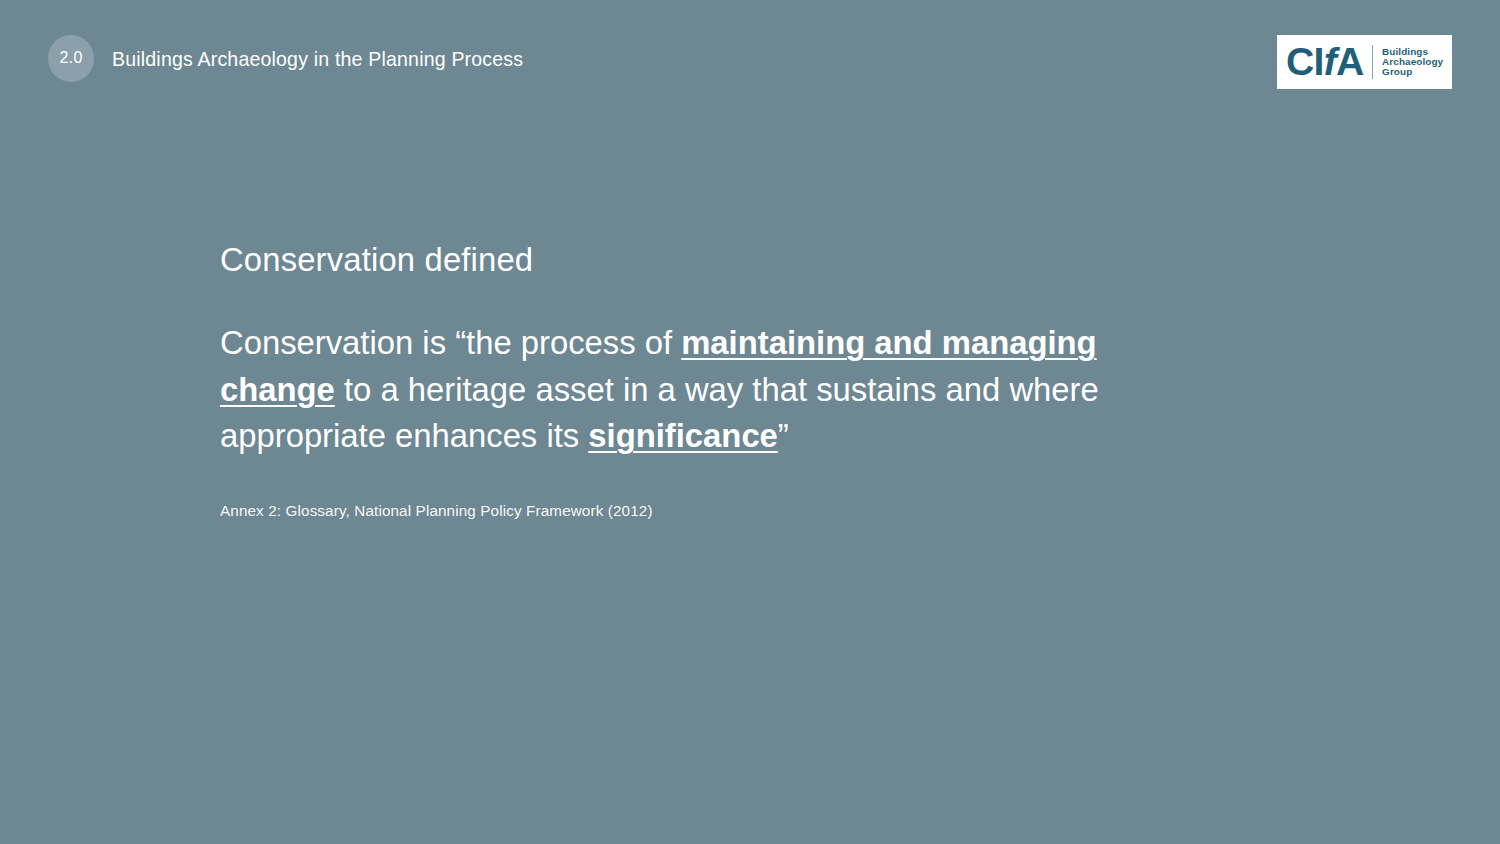2.0
Buildings Archaeology in the Planning Process
CIf A
Buildings Archaeology Group
Conservation defined
Conservation is “the process of maintaining and managing change to a heritage asset in a way that sustains and where appropriate enhances its significance”
Annex 2: Glossary, National Planning Policy Framework (2012)